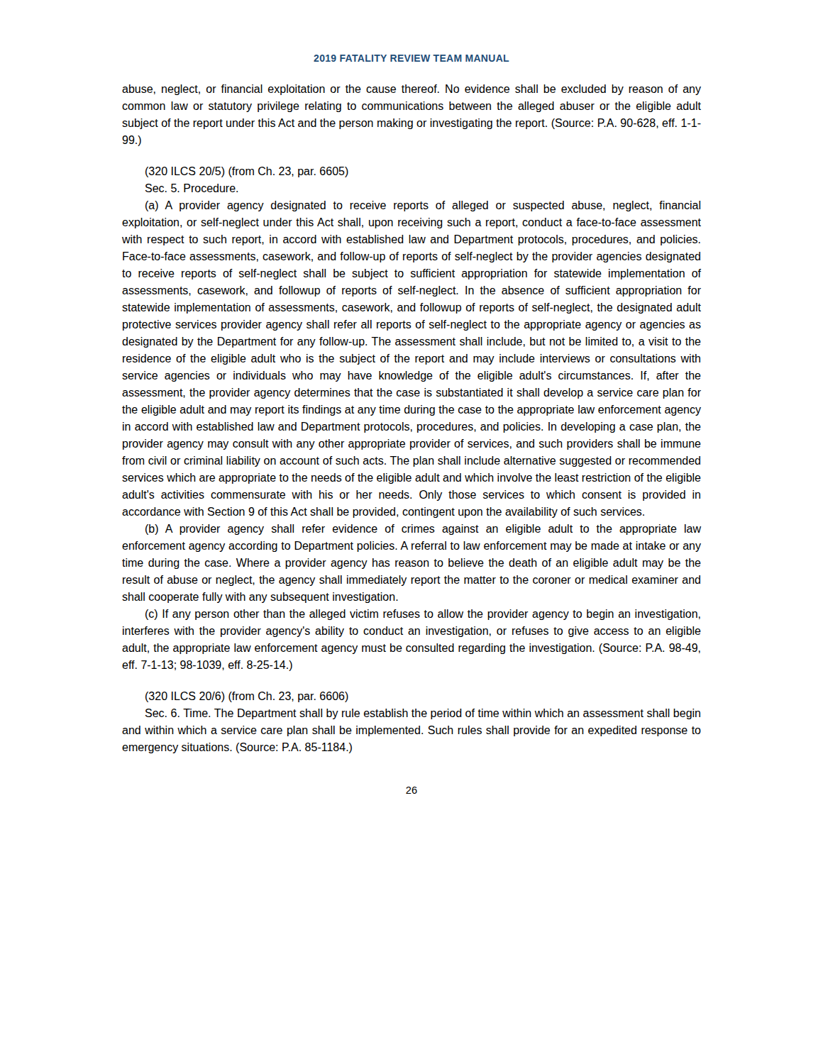2019 FATALITY REVIEW TEAM MANUAL
abuse, neglect, or financial exploitation or the cause thereof. No evidence shall be excluded by reason of any common law or statutory privilege relating to communications between the alleged abuser or the eligible adult subject of the report under this Act and the person making or investigating the report. (Source: P.A. 90-628, eff. 1-1-99.)
(320 ILCS 20/5) (from Ch. 23, par. 6605)
Sec. 5. Procedure.
(a) A provider agency designated to receive reports of alleged or suspected abuse, neglect, financial exploitation, or self-neglect under this Act shall, upon receiving such a report, conduct a face-to-face assessment with respect to such report, in accord with established law and Department protocols, procedures, and policies. Face-to-face assessments, casework, and follow-up of reports of self-neglect by the provider agencies designated to receive reports of self-neglect shall be subject to sufficient appropriation for statewide implementation of assessments, casework, and followup of reports of self-neglect. In the absence of sufficient appropriation for statewide implementation of assessments, casework, and followup of reports of self-neglect, the designated adult protective services provider agency shall refer all reports of self-neglect to the appropriate agency or agencies as designated by the Department for any follow-up. The assessment shall include, but not be limited to, a visit to the residence of the eligible adult who is the subject of the report and may include interviews or consultations with service agencies or individuals who may have knowledge of the eligible adult's circumstances. If, after the assessment, the provider agency determines that the case is substantiated it shall develop a service care plan for the eligible adult and may report its findings at any time during the case to the appropriate law enforcement agency in accord with established law and Department protocols, procedures, and policies. In developing a case plan, the provider agency may consult with any other appropriate provider of services, and such providers shall be immune from civil or criminal liability on account of such acts. The plan shall include alternative suggested or recommended services which are appropriate to the needs of the eligible adult and which involve the least restriction of the eligible adult's activities commensurate with his or her needs. Only those services to which consent is provided in accordance with Section 9 of this Act shall be provided, contingent upon the availability of such services.
(b) A provider agency shall refer evidence of crimes against an eligible adult to the appropriate law enforcement agency according to Department policies. A referral to law enforcement may be made at intake or any time during the case. Where a provider agency has reason to believe the death of an eligible adult may be the result of abuse or neglect, the agency shall immediately report the matter to the coroner or medical examiner and shall cooperate fully with any subsequent investigation.
(c) If any person other than the alleged victim refuses to allow the provider agency to begin an investigation, interferes with the provider agency's ability to conduct an investigation, or refuses to give access to an eligible adult, the appropriate law enforcement agency must be consulted regarding the investigation. (Source: P.A. 98-49, eff. 7-1-13; 98-1039, eff. 8-25-14.)
(320 ILCS 20/6) (from Ch. 23, par. 6606)
Sec. 6. Time. The Department shall by rule establish the period of time within which an assessment shall begin and within which a service care plan shall be implemented. Such rules shall provide for an expedited response to emergency situations. (Source: P.A. 85-1184.)
26